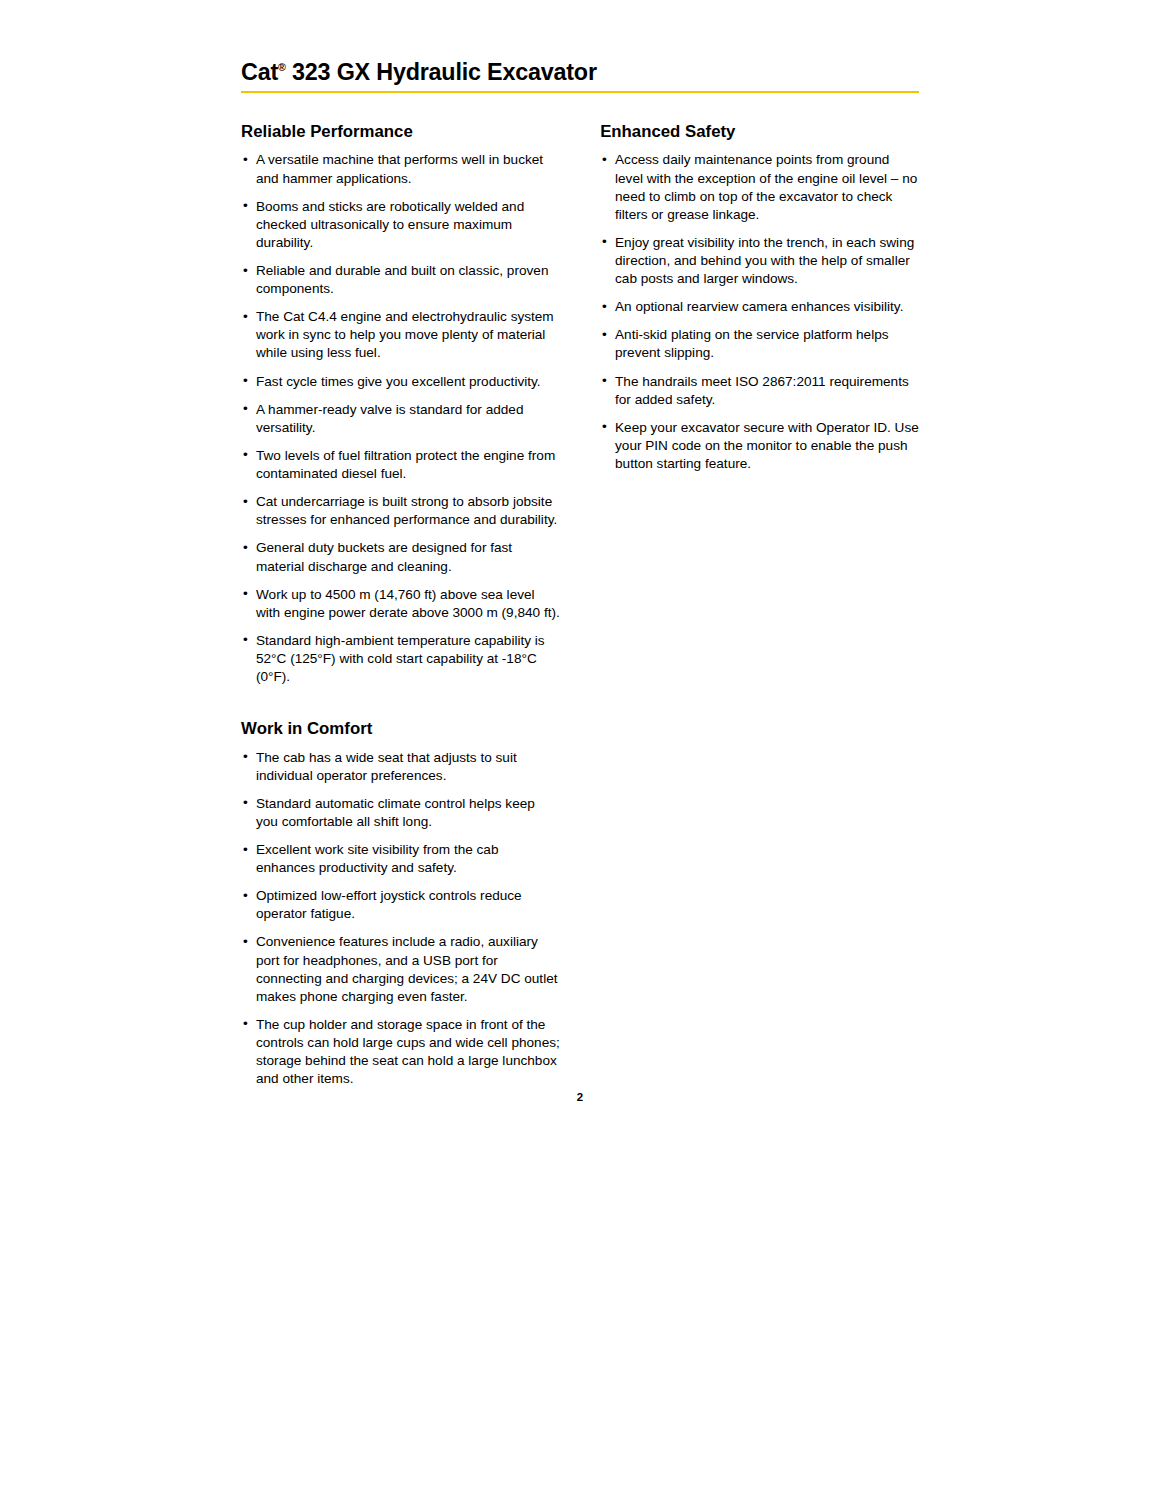Cat® 323 GX Hydraulic Excavator
Reliable Performance
A versatile machine that performs well in bucket and hammer applications.
Booms and sticks are robotically welded and checked ultrasonically to ensure maximum durability.
Reliable and durable and built on classic, proven components.
The Cat C4.4 engine and electrohydraulic system work in sync to help you move plenty of material while using less fuel.
Fast cycle times give you excellent productivity.
A hammer-ready valve is standard for added versatility.
Two levels of fuel filtration protect the engine from contaminated diesel fuel.
Cat undercarriage is built strong to absorb jobsite stresses for enhanced performance and durability.
General duty buckets are designed for fast material discharge and cleaning.
Work up to 4500 m (14,760 ft) above sea level with engine power derate above 3000 m (9,840 ft).
Standard high-ambient temperature capability is 52°C (125°F) with cold start capability at -18°C (0°F).
Work in Comfort
The cab has a wide seat that adjusts to suit individual operator preferences.
Standard automatic climate control helps keep you comfortable all shift long.
Excellent work site visibility from the cab enhances productivity and safety.
Optimized low-effort joystick controls reduce operator fatigue.
Convenience features include a radio, auxiliary port for headphones, and a USB port for connecting and charging devices; a 24V DC outlet makes phone charging even faster.
The cup holder and storage space in front of the controls can hold large cups and wide cell phones; storage behind the seat can hold a large lunchbox and other items.
Enhanced Safety
Access daily maintenance points from ground level with the exception of the engine oil level – no need to climb on top of the excavator to check filters or grease linkage.
Enjoy great visibility into the trench, in each swing direction, and behind you with the help of smaller cab posts and larger windows.
An optional rearview camera enhances visibility.
Anti-skid plating on the service platform helps prevent slipping.
The handrails meet ISO 2867:2011 requirements for added safety.
Keep your excavator secure with Operator ID. Use your PIN code on the monitor to enable the push button starting feature.
2